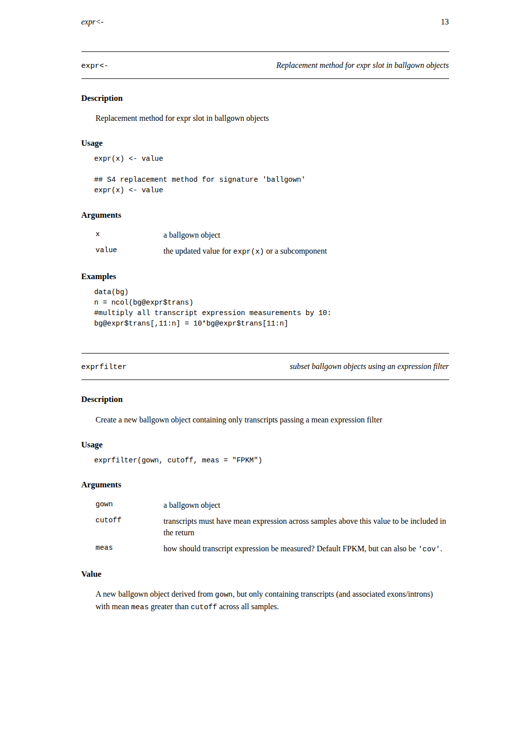expr<- 13
expr<- Replacement method for expr slot in ballgown objects
Description
Replacement method for expr slot in ballgown objects
Usage
expr(x) <- value

## S4 replacement method for signature 'ballgown'
expr(x) <- value
Arguments
x
a ballgown object
value
the updated value for expr(x) or a subcomponent
Examples
data(bg)
n = ncol(bg@expr$trans)
#multiply all transcript expression measurements by 10:
bg@expr$trans[,11:n] = 10*bg@expr$trans[11:n]
exprfilter subset ballgown objects using an expression filter
Description
Create a new ballgown object containing only transcripts passing a mean expression filter
Usage
exprfilter(gown, cutoff, meas = "FPKM")
Arguments
gown
a ballgown object
cutoff
transcripts must have mean expression across samples above this value to be included in the return
meas
how should transcript expression be measured? Default FPKM, but can also be 'cov'.
Value
A new ballgown object derived from gown, but only containing transcripts (and associated exons/introns) with mean meas greater than cutoff across all samples.